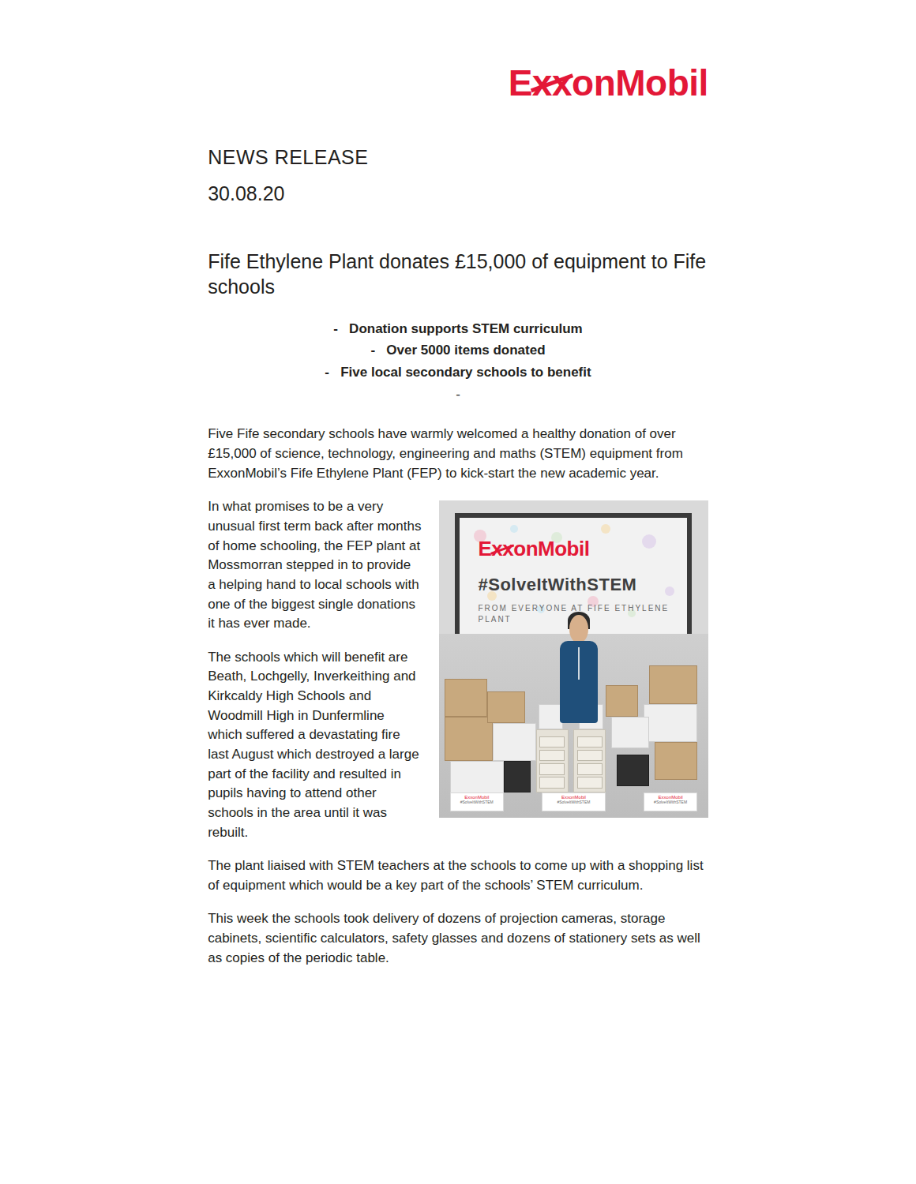ExxonMobil
NEWS RELEASE
30.08.20
Fife Ethylene Plant donates £15,000 of equipment to Fife schools
Donation supports STEM curriculum
Over 5000 items donated
Five local secondary schools to benefit
-
Five Fife secondary schools have warmly welcomed a healthy donation of over £15,000 of science, technology, engineering and maths (STEM) equipment from ExxonMobil’s Fife Ethylene Plant (FEP) to kick-start the new academic year.
ExxonMobil
#SolveItWithSTEM
From everyone at Fife Ethylene Plant
ExxonMobil#SolveItWithSTEM
ExxonMobil#SolveItWithSTEM
ExxonMobil#SolveItWithSTEM
In what promises to be a very unusual first term back after months of home schooling, the FEP plant at Mossmorran stepped in to provide a helping hand to local schools with one of the biggest single donations it has ever made.
The schools which will benefit are Beath, Lochgelly, Inverkeithing and Kirkcaldy High Schools and Woodmill High in Dunfermline which suffered a devastating fire last August which destroyed a large part of the facility and resulted in pupils having to attend other schools in the area until it was rebuilt.
The plant liaised with STEM teachers at the schools to come up with a shopping list of equipment which would be a key part of the schools’ STEM curriculum.
This week the schools took delivery of dozens of projection cameras, storage cabinets, scientific calculators, safety glasses and dozens of stationery sets as well as copies of the periodic table.